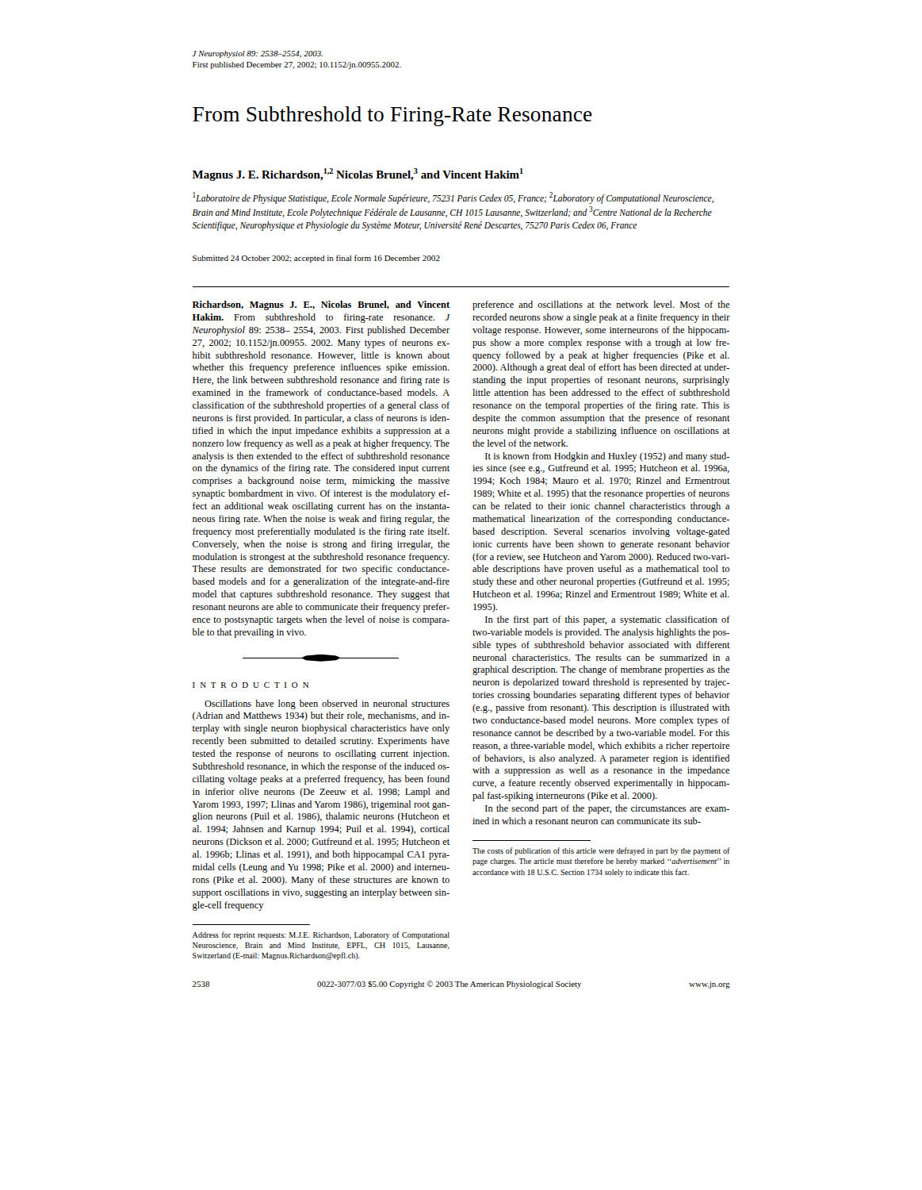J Neurophysiol 89: 2538–2554, 2003.
First published December 27, 2002; 10.1152/jn.00955.2002.
From Subthreshold to Firing-Rate Resonance
Magnus J. E. Richardson,1,2 Nicolas Brunel,3 and Vincent Hakim1
1Laboratoire de Physique Statistique, Ecole Normale Supérieure, 75231 Paris Cedex 05, France; 2Laboratory of Computational Neuroscience, Brain and Mind Institute, Ecole Polytechnique Fédérale de Lausanne, CH 1015 Lausanne, Switzerland; and 3Centre National de la Recherche Scientifique, Neurophysique et Physiologie du Système Moteur, Université René Descartes, 75270 Paris Cedex 06, France
Submitted 24 October 2002; accepted in final form 16 December 2002
Richardson, Magnus J. E., Nicolas Brunel, and Vincent Hakim. From subthreshold to firing-rate resonance. J Neurophysiol 89: 2538– 2554, 2003. First published December 27, 2002; 10.1152/jn.00955. 2002. Many types of neurons exhibit subthreshold resonance. However, little is known about whether this frequency preference influences spike emission. Here, the link between subthreshold resonance and firing rate is examined in the framework of conductance-based models. A classification of the subthreshold properties of a general class of neurons is first provided. In particular, a class of neurons is identified in which the input impedance exhibits a suppression at a nonzero low frequency as well as a peak at higher frequency. The analysis is then extended to the effect of subthreshold resonance on the dynamics of the firing rate. The considered input current comprises a background noise term, mimicking the massive synaptic bombardment in vivo. Of interest is the modulatory effect an additional weak oscillating current has on the instantaneous firing rate. When the noise is weak and firing regular, the frequency most preferentially modulated is the firing rate itself. Conversely, when the noise is strong and firing irregular, the modulation is strongest at the subthreshold resonance frequency. These results are demonstrated for two specific conductance-based models and for a generalization of the integrate-and-fire model that captures subthreshold resonance. They suggest that resonant neurons are able to communicate their frequency preference to postsynaptic targets when the level of noise is comparable to that prevailing in vivo.
I N T R O D U C T I O N
Oscillations have long been observed in neuronal structures (Adrian and Matthews 1934) but their role, mechanisms, and interplay with single neuron biophysical characteristics have only recently been submitted to detailed scrutiny. Experiments have tested the response of neurons to oscillating current injection. Subthreshold resonance, in which the response of the induced oscillating voltage peaks at a preferred frequency, has been found in inferior olive neurons (De Zeeuw et al. 1998; Lampl and Yarom 1993, 1997; Llinas and Yarom 1986), trigeminal root ganglion neurons (Puil et al. 1986), thalamic neurons (Hutcheon et al. 1994; Jahnsen and Karnup 1994; Puil et al. 1994), cortical neurons (Dickson et al. 2000; Gutfreund et al. 1995; Hutcheon et al. 1996b; Llinas et al. 1991), and both hippocampal CA1 pyramidal cells (Leung and Yu 1998; Pike et al. 2000) and interneurons (Pike et al. 2000). Many of these structures are known to support oscillations in vivo, suggesting an interplay between single-cell frequency
Address for reprint requests: M.J.E. Richardson, Laboratory of Computational Neuroscience, Brain and Mind Institute, EPFL, CH 1015, Lausanne, Switzerland (E-mail: Magnus.Richardson@epfl.ch).
preference and oscillations at the network level. Most of the recorded neurons show a single peak at a finite frequency in their voltage response. However, some interneurons of the hippocampus show a more complex response with a trough at low frequency followed by a peak at higher frequencies (Pike et al. 2000). Although a great deal of effort has been directed at understanding the input properties of resonant neurons, surprisingly little attention has been addressed to the effect of subthreshold resonance on the temporal properties of the firing rate. This is despite the common assumption that the presence of resonant neurons might provide a stabilizing influence on oscillations at the level of the network.
It is known from Hodgkin and Huxley (1952) and many studies since (see e.g., Gutfreund et al. 1995; Hutcheon et al. 1996a, 1994; Koch 1984; Mauro et al. 1970; Rinzel and Ermentrout 1989; White et al. 1995) that the resonance properties of neurons can be related to their ionic channel characteristics through a mathematical linearization of the corresponding conductance-based description. Several scenarios involving voltage-gated ionic currents have been shown to generate resonant behavior (for a review, see Hutcheon and Yarom 2000). Reduced two-variable descriptions have proven useful as a mathematical tool to study these and other neuronal properties (Gutfreund et al. 1995; Hutcheon et al. 1996a; Rinzel and Ermentrout 1989; White et al. 1995).
In the first part of this paper, a systematic classification of two-variable models is provided. The analysis highlights the possible types of subthreshold behavior associated with different neuronal characteristics. The results can be summarized in a graphical description. The change of membrane properties as the neuron is depolarized toward threshold is represented by trajectories crossing boundaries separating different types of behavior (e.g., passive from resonant). This description is illustrated with two conductance-based model neurons. More complex types of resonance cannot be described by a two-variable model. For this reason, a three-variable model, which exhibits a richer repertoire of behaviors, is also analyzed. A parameter region is identified with a suppression as well as a resonance in the impedance curve, a feature recently observed experimentally in hippocampal fast-spiking interneurons (Pike et al. 2000).
In the second part of the paper, the circumstances are examined in which a resonant neuron can communicate its sub-
The costs of publication of this article were defrayed in part by the payment of page charges. The article must therefore be hereby marked ‘‘advertisement’’ in accordance with 18 U.S.C. Section 1734 solely to indicate this fact.
2538
0022-3077/03 $5.00 Copyright © 2003 The American Physiological Society
www.jn.org